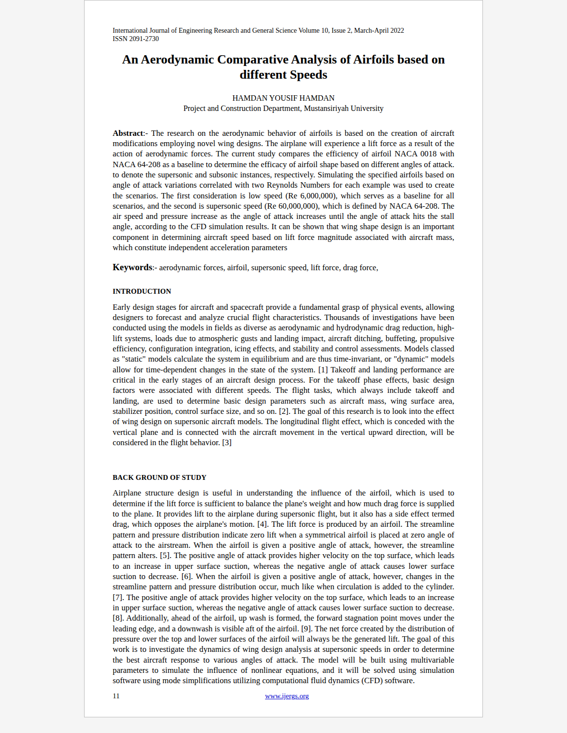International Journal of Engineering Research and General Science Volume 10, Issue 2, March-April 2022
ISSN 2091-2730
An Aerodynamic Comparative Analysis of Airfoils based on different Speeds
HAMDAN YOUSIF HAMDAN
Project and Construction Department, Mustansiriyah University
Abstract:- The research on the aerodynamic behavior of airfoils is based on the creation of aircraft modifications employing novel wing designs. The airplane will experience a lift force as a result of the action of aerodynamic forces. The current study compares the efficiency of airfoil NACA 0018 with NACA 64-208 as a baseline to determine the efficacy of airfoil shape based on different angles of attack. to denote the supersonic and subsonic instances, respectively. Simulating the specified airfoils based on angle of attack variations correlated with two Reynolds Numbers for each example was used to create the scenarios. The first consideration is low speed (Re 6,000,000), which serves as a baseline for all scenarios, and the second is supersonic speed (Re 60,000,000), which is defined by NACA 64-208. The air speed and pressure increase as the angle of attack increases until the angle of attack hits the stall angle, according to the CFD simulation results. It can be shown that wing shape design is an important component in determining aircraft speed based on lift force magnitude associated with aircraft mass, which constitute independent acceleration parameters
Keywords:- aerodynamic forces, airfoil, supersonic speed, lift force, drag force,
INTRODUCTION
Early design stages for aircraft and spacecraft provide a fundamental grasp of physical events, allowing designers to forecast and analyze crucial flight characteristics. Thousands of investigations have been conducted using the models in fields as diverse as aerodynamic and hydrodynamic drag reduction, high-lift systems, loads due to atmospheric gusts and landing impact, aircraft ditching, buffeting, propulsive efficiency, configuration integration, icing effects, and stability and control assessments. Models classed as "static" models calculate the system in equilibrium and are thus time-invariant, or "dynamic" models allow for time-dependent changes in the state of the system. [1] Takeoff and landing performance are critical in the early stages of an aircraft design process. For the takeoff phase effects, basic design factors were associated with different speeds. The flight tasks, which always include takeoff and landing, are used to determine basic design parameters such as aircraft mass, wing surface area, stabilizer position, control surface size, and so on. [2]. The goal of this research is to look into the effect of wing design on supersonic aircraft models. The longitudinal flight effect, which is conceded with the vertical plane and is connected with the aircraft movement in the vertical upward direction, will be considered in the flight behavior. [3]
BACK GROUND OF STUDY
Airplane structure design is useful in understanding the influence of the airfoil, which is used to determine if the lift force is sufficient to balance the plane's weight and how much drag force is supplied to the plane. It provides lift to the airplane during supersonic flight, but it also has a side effect termed drag, which opposes the airplane's motion. [4]. The lift force is produced by an airfoil. The streamline pattern and pressure distribution indicate zero lift when a symmetrical airfoil is placed at zero angle of attack to the airstream. When the airfoil is given a positive angle of attack, however, the streamline pattern alters. [5]. The positive angle of attack provides higher velocity on the top surface, which leads to an increase in upper surface suction, whereas the negative angle of attack causes lower surface suction to decrease. [6]. When the airfoil is given a positive angle of attack, however, changes in the streamline pattern and pressure distribution occur, much like when circulation is added to the cylinder. [7]. The positive angle of attack provides higher velocity on the top surface, which leads to an increase in upper surface suction, whereas the negative angle of attack causes lower surface suction to decrease. [8]. Additionally, ahead of the airfoil, up wash is formed, the forward stagnation point moves under the leading edge, and a downwash is visible aft of the airfoil. [9]. The net force created by the distribution of pressure over the top and lower surfaces of the airfoil will always be the generated lift. The goal of this work is to investigate the dynamics of wing design analysis at supersonic speeds in order to determine the best aircraft response to various angles of attack. The model will be built using multivariable parameters to simulate the influence of nonlinear equations, and it will be solved using simulation software using mode simplifications utilizing computational fluid dynamics (CFD) software.
11 www.ijergs.org